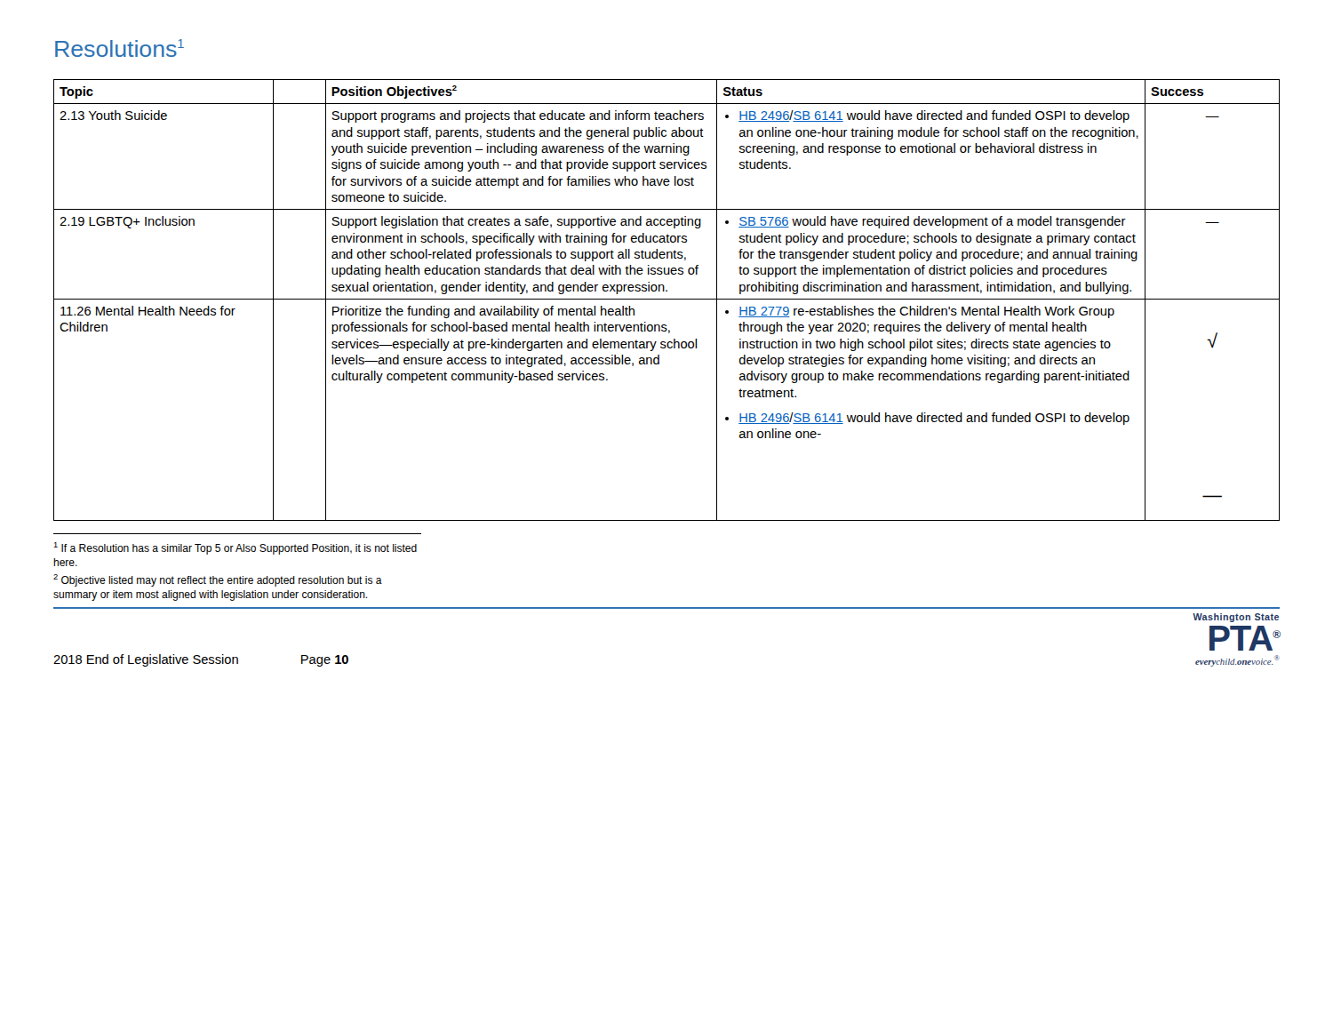Resolutions1
| Topic | | Position Objectives 2 | Status | Success |
| --- | --- | --- | --- | --- |
| 2.13 Youth Suicide | | Support programs and projects that educate and inform teachers and support staff, parents, students and the general public about youth suicide prevention – including awareness of the warning signs of suicide among youth -- and that provide support services for survivors of a suicide attempt and for families who have lost someone to suicide. | HB 2496 / SB 6141 would have directed and funded OSPI to develop an online one-hour training module for school staff on the recognition, screening, and response to emotional or behavioral distress in students. | — |
| 2.19 LGBTQ+ Inclusion | | Support legislation that creates a safe, supportive and accepting environment in schools, specifically with training for educators and other school-related professionals to support all students, updating health education standards that deal with the issues of sexual orientation, gender identity, and gender expression. | SB 5766 would have required development of a model transgender student policy and procedure; schools to designate a primary contact for the transgender student policy and procedure; and annual training to support the implementation of district policies and procedures prohibiting discrimination and harassment, intimidation, and bullying. | — |
| 11.26 Mental Health Needs for Children | | Prioritize the funding and availability of mental health professionals for school-based mental health interventions, services—especially at pre-kindergarten and elementary school levels—and ensure access to integrated, accessible, and culturally competent community-based services. | HB 2779 re-establishes the Children's Mental Health Work Group through the year 2020; requires the delivery of mental health instruction in two high school pilot sites; directs state agencies to develop strategies for expanding home visiting; and directs an advisory group to make recommendations regarding parent-initiated treatment. HB 2496 / SB 6141 would have directed and funded OSPI to develop an online one- | √ — |
1 If a Resolution has a similar Top 5 or Also Supported Position, it is not listed here.
2 Objective listed may not reflect the entire adopted resolution but is a summary or item most aligned with legislation under consideration.
2018 End of Legislative Session Page 10
Washington State
PTA®
everychild.onevoice.®